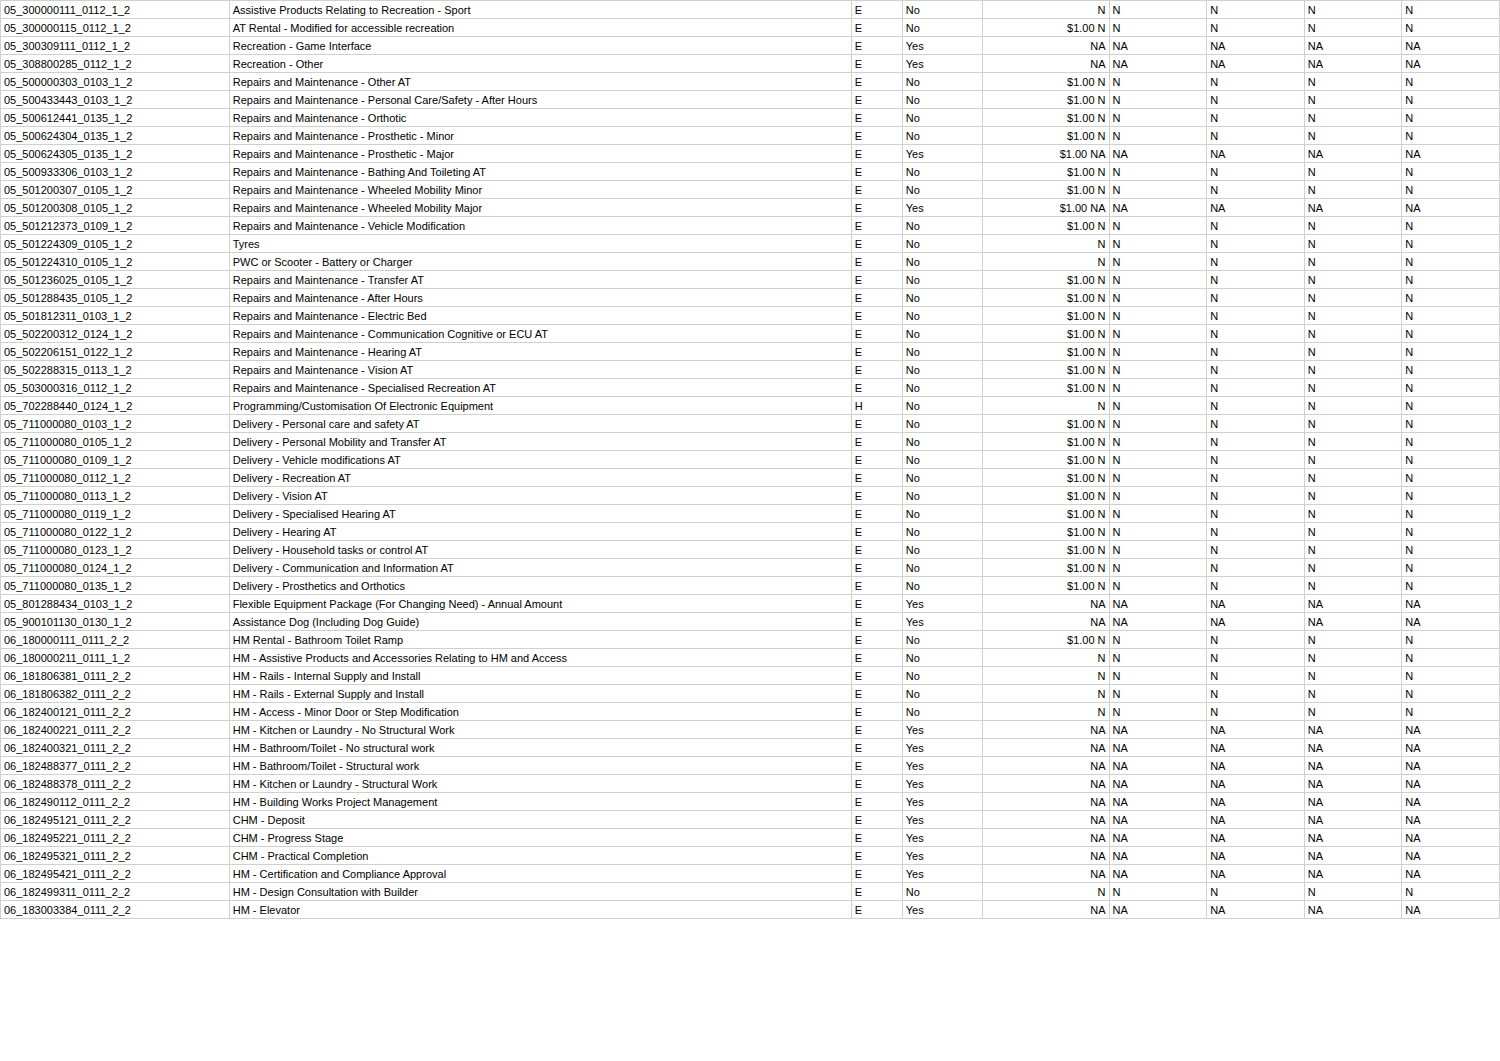| 05_300000111_0112_1_2 | Assistive Products Relating to Recreation - Sport | E | No | N | N | N | N | N |
| 05_300000115_0112_1_2 | AT Rental - Modified for accessible recreation | E | No | $1.00 N | N | N | N | N |
| 05_300309111_0112_1_2 | Recreation - Game Interface | E | Yes | NA | NA | NA | NA | NA |
| 05_308800285_0112_1_2 | Recreation - Other | E | Yes | NA | NA | NA | NA | NA |
| 05_500000303_0103_1_2 | Repairs and Maintenance - Other AT | E | No | $1.00 N | N | N | N | N |
| 05_500433443_0103_1_2 | Repairs and Maintenance - Personal Care/Safety - After Hours | E | No | $1.00 N | N | N | N | N |
| 05_500612441_0135_1_2 | Repairs and Maintenance - Orthotic | E | No | $1.00 N | N | N | N | N |
| 05_500624304_0135_1_2 | Repairs and Maintenance - Prosthetic - Minor | E | No | $1.00 N | N | N | N | N |
| 05_500624305_0135_1_2 | Repairs and Maintenance - Prosthetic - Major | E | Yes | $1.00 NA | NA | NA | NA | NA |
| 05_500933306_0103_1_2 | Repairs and Maintenance - Bathing And Toileting AT | E | No | $1.00 N | N | N | N | N |
| 05_501200307_0105_1_2 | Repairs and Maintenance - Wheeled Mobility Minor | E | No | $1.00 N | N | N | N | N |
| 05_501200308_0105_1_2 | Repairs and Maintenance - Wheeled Mobility Major | E | Yes | $1.00 NA | NA | NA | NA | NA |
| 05_501212373_0109_1_2 | Repairs and Maintenance - Vehicle Modification | E | No | $1.00 N | N | N | N | N |
| 05_501224309_0105_1_2 | Tyres | E | No | N | N | N | N | N |
| 05_501224310_0105_1_2 | PWC or Scooter - Battery or Charger | E | No | N | N | N | N | N |
| 05_501236025_0105_1_2 | Repairs and Maintenance - Transfer AT | E | No | $1.00 N | N | N | N | N |
| 05_501288435_0105_1_2 | Repairs and Maintenance - After Hours | E | No | $1.00 N | N | N | N | N |
| 05_501812311_0103_1_2 | Repairs and Maintenance - Electric Bed | E | No | $1.00 N | N | N | N | N |
| 05_502200312_0124_1_2 | Repairs and Maintenance - Communication Cognitive or ECU AT | E | No | $1.00 N | N | N | N | N |
| 05_502206151_0122_1_2 | Repairs and Maintenance - Hearing AT | E | No | $1.00 N | N | N | N | N |
| 05_502288315_0113_1_2 | Repairs and Maintenance - Vision AT | E | No | $1.00 N | N | N | N | N |
| 05_503000316_0112_1_2 | Repairs and Maintenance - Specialised Recreation AT | E | No | $1.00 N | N | N | N | N |
| 05_702288440_0124_1_2 | Programming/Customisation Of Electronic Equipment | H | No | N | N | N | N | N |
| 05_711000080_0103_1_2 | Delivery - Personal care and safety AT | E | No | $1.00 N | N | N | N | N |
| 05_711000080_0105_1_2 | Delivery - Personal Mobility and Transfer AT | E | No | $1.00 N | N | N | N | N |
| 05_711000080_0109_1_2 | Delivery - Vehicle modifications AT | E | No | $1.00 N | N | N | N | N |
| 05_711000080_0112_1_2 | Delivery - Recreation AT | E | No | $1.00 N | N | N | N | N |
| 05_711000080_0113_1_2 | Delivery - Vision AT | E | No | $1.00 N | N | N | N | N |
| 05_711000080_0119_1_2 | Delivery - Specialised Hearing AT | E | No | $1.00 N | N | N | N | N |
| 05_711000080_0122_1_2 | Delivery - Hearing AT | E | No | $1.00 N | N | N | N | N |
| 05_711000080_0123_1_2 | Delivery - Household tasks or control AT | E | No | $1.00 N | N | N | N | N |
| 05_711000080_0124_1_2 | Delivery - Communication and Information AT | E | No | $1.00 N | N | N | N | N |
| 05_711000080_0135_1_2 | Delivery - Prosthetics and Orthotics | E | No | $1.00 N | N | N | N | N |
| 05_801288434_0103_1_2 | Flexible Equipment Package (For Changing Need) - Annual Amount | E | Yes | NA | NA | NA | NA | NA |
| 05_900101130_0130_1_2 | Assistance Dog (Including Dog Guide) | E | Yes | NA | NA | NA | NA | NA |
| 06_180000111_0111_2_2 | HM Rental - Bathroom Toilet Ramp | E | No | $1.00 N | N | N | N | N |
| 06_180000211_0111_1_2 | HM - Assistive Products and Accessories Relating to HM and Access | E | No | N | N | N | N | N |
| 06_181806381_0111_2_2 | HM - Rails - Internal Supply and Install | E | No | N | N | N | N | N |
| 06_181806382_0111_2_2 | HM - Rails - External Supply and Install | E | No | N | N | N | N | N |
| 06_182400121_0111_2_2 | HM - Access - Minor Door or Step Modification | E | No | N | N | N | N | N |
| 06_182400221_0111_2_2 | HM - Kitchen or Laundry - No Structural Work | E | Yes | NA | NA | NA | NA | NA |
| 06_182400321_0111_2_2 | HM - Bathroom/Toilet - No structural work | E | Yes | NA | NA | NA | NA | NA |
| 06_182488377_0111_2_2 | HM - Bathroom/Toilet - Structural work | E | Yes | NA | NA | NA | NA | NA |
| 06_182488378_0111_2_2 | HM - Kitchen or Laundry - Structural Work | E | Yes | NA | NA | NA | NA | NA |
| 06_182490112_0111_2_2 | HM - Building Works Project Management | E | Yes | NA | NA | NA | NA | NA |
| 06_182495121_0111_2_2 | CHM - Deposit | E | Yes | NA | NA | NA | NA | NA |
| 06_182495221_0111_2_2 | CHM - Progress Stage | E | Yes | NA | NA | NA | NA | NA |
| 06_182495321_0111_2_2 | CHM - Practical Completion | E | Yes | NA | NA | NA | NA | NA |
| 06_182495421_0111_2_2 | HM - Certification and Compliance Approval | E | Yes | NA | NA | NA | NA | NA |
| 06_182499311_0111_2_2 | HM - Design Consultation with Builder | E | No | N | N | N | N | N |
| 06_183003384_0111_2_2 | HM - Elevator | E | Yes | NA | NA | NA | NA | NA |